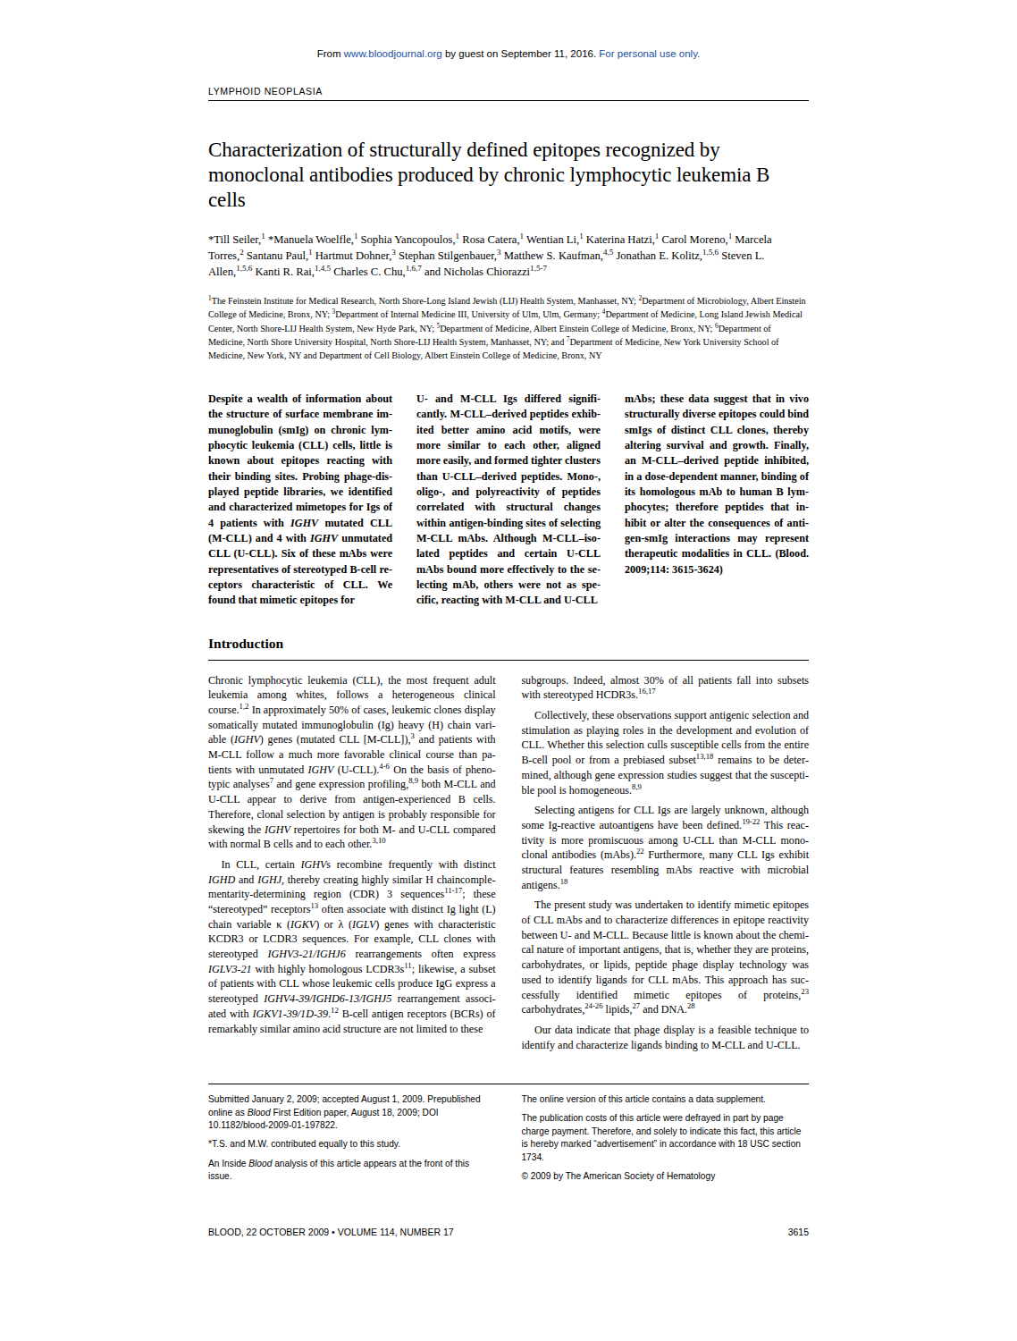From www.bloodjournal.org by guest on September 11, 2016. For personal use only.
Lymphoid Neoplasia
Characterization of structurally defined epitopes recognized by monoclonal antibodies produced by chronic lymphocytic leukemia B cells
*Till Seiler,1 *Manuela Woelfle,1 Sophia Yancopoulos,1 Rosa Catera,1 Wentian Li,1 Katerina Hatzi,1 Carol Moreno,1 Marcela Torres,2 Santanu Paul,1 Hartmut Dohner,3 Stephan Stilgenbauer,3 Matthew S. Kaufman,4,5 Jonathan E. Kolitz,1,5,6 Steven L. Allen,1,5,6 Kanti R. Rai,1,4,5 Charles C. Chu,1,6,7 and Nicholas Chiorazzi1,5-7
1The Feinstein Institute for Medical Research, North Shore-Long Island Jewish (LIJ) Health System, Manhasset, NY; 2Department of Microbiology, Albert Einstein College of Medicine, Bronx, NY; 3Department of Internal Medicine III, University of Ulm, Ulm, Germany; 4Department of Medicine, Long Island Jewish Medical Center, North Shore-LIJ Health System, New Hyde Park, NY; 5Department of Medicine, Albert Einstein College of Medicine, Bronx, NY; 6Department of Medicine, North Shore University Hospital, North Shore-LIJ Health System, Manhasset, NY; and 7Department of Medicine, New York University School of Medicine, New York, NY and Department of Cell Biology, Albert Einstein College of Medicine, Bronx, NY
Despite a wealth of information about the structure of surface membrane immunoglobulin (smIg) on chronic lymphocytic leukemia (CLL) cells, little is known about epitopes reacting with their binding sites. Probing phage-displayed peptide libraries, we identified and characterized mimetopes for Igs of 4 patients with IGHV mutated CLL (M-CLL) and 4 with IGHV unmutated CLL (U-CLL). Six of these mAbs were representatives of stereotyped B-cell receptors characteristic of CLL. We found that mimetic epitopes for
U- and M-CLL Igs differed significantly. M-CLL–derived peptides exhibited better amino acid motifs, were more similar to each other, aligned more easily, and formed tighter clusters than U-CLL–derived peptides. Mono-, oligo-, and polyreactivity of peptides correlated with structural changes within antigen-binding sites of selecting M-CLL mAbs. Although M-CLL–isolated peptides and certain U-CLL mAbs bound more effectively to the selecting mAb, others were not as specific, reacting with M-CLL and U-CLL
mAbs; these data suggest that in vivo structurally diverse epitopes could bind smIgs of distinct CLL clones, thereby altering survival and growth. Finally, an M-CLL–derived peptide inhibited, in a dose-dependent manner, binding of its homologous mAb to human B lymphocytes; therefore peptides that inhibit or alter the consequences of antigen-smIg interactions may represent therapeutic modalities in CLL. (Blood. 2009;114: 3615-3624)
Introduction
Chronic lymphocytic leukemia (CLL), the most frequent adult leukemia among whites, follows a heterogeneous clinical course.1,2 In approximately 50% of cases, leukemic clones display somatically mutated immunoglobulin (Ig) heavy (H) chain variable (IGHV) genes (mutated CLL [M-CLL]),3 and patients with M-CLL follow a much more favorable clinical course than patients with unmutated IGHV (U-CLL).4-6 On the basis of phenotypic analyses7 and gene expression profiling,8,9 both M-CLL and U-CLL appear to derive from antigen-experienced B cells. Therefore, clonal selection by antigen is probably responsible for skewing the IGHV repertoires for both M- and U-CLL compared with normal B cells and to each other.3,10
In CLL, certain IGHVs recombine frequently with distinct IGHD and IGHJ, thereby creating highly similar H chaincomplementarity-determining region (CDR) 3 sequences11-17; these “stereotyped” receptors13 often associate with distinct Ig light (L) chain variable κ (IGKV) or λ (IGLV) genes with characteristic KCDR3 or LCDR3 sequences. For example, CLL clones with stereotyped IGHV3-21/IGHJ6 rearrangements often express IGLV3-21 with highly homologous LCDR3s11; likewise, a subset of patients with CLL whose leukemic cells produce IgG express a stereotyped IGHV4-39/IGHD6-13/IGHJ5 rearrangement associated with IGKV1-39/1D-39.12 B-cell antigen receptors (BCRs) of remarkably similar amino acid structure are not limited to these
subgroups. Indeed, almost 30% of all patients fall into subsets with stereotyped HCDR3s.16,17
Collectively, these observations support antigenic selection and stimulation as playing roles in the development and evolution of CLL. Whether this selection culls susceptible cells from the entire B-cell pool or from a prebiased subset13,18 remains to be determined, although gene expression studies suggest that the susceptible pool is homogeneous.8,9
Selecting antigens for CLL Igs are largely unknown, although some Ig-reactive autoantigens have been defined.19-22 This reactivity is more promiscuous among U-CLL than M-CLL monoclonal antibodies (mAbs).22 Furthermore, many CLL Igs exhibit structural features resembling mAbs reactive with microbial antigens.18
The present study was undertaken to identify mimetic epitopes of CLL mAbs and to characterize differences in epitope reactivity between U- and M-CLL. Because little is known about the chemical nature of important antigens, that is, whether they are proteins, carbohydrates, or lipids, peptide phage display technology was used to identify ligands for CLL mAbs. This approach has successfully identified mimetic epitopes of proteins,23 carbohydrates,24-26 lipids,27 and DNA.28
Our data indicate that phage display is a feasible technique to identify and characterize ligands binding to M-CLL and U-CLL.
Submitted January 2, 2009; accepted August 1, 2009. Prepublished online as Blood First Edition paper, August 18, 2009; DOI 10.1182/blood-2009-01-197822.
*T.S. and M.W. contributed equally to this study.
An Inside Blood analysis of this article appears at the front of this issue.
The online version of this article contains a data supplement.
The publication costs of this article were defrayed in part by page charge payment. Therefore, and solely to indicate this fact, this article is hereby marked “advertisement” in accordance with 18 USC section 1734.
© 2009 by The American Society of Hematology
BLOOD, 22 OCTOBER 2009 • VOLUME 114, NUMBER 17
3615